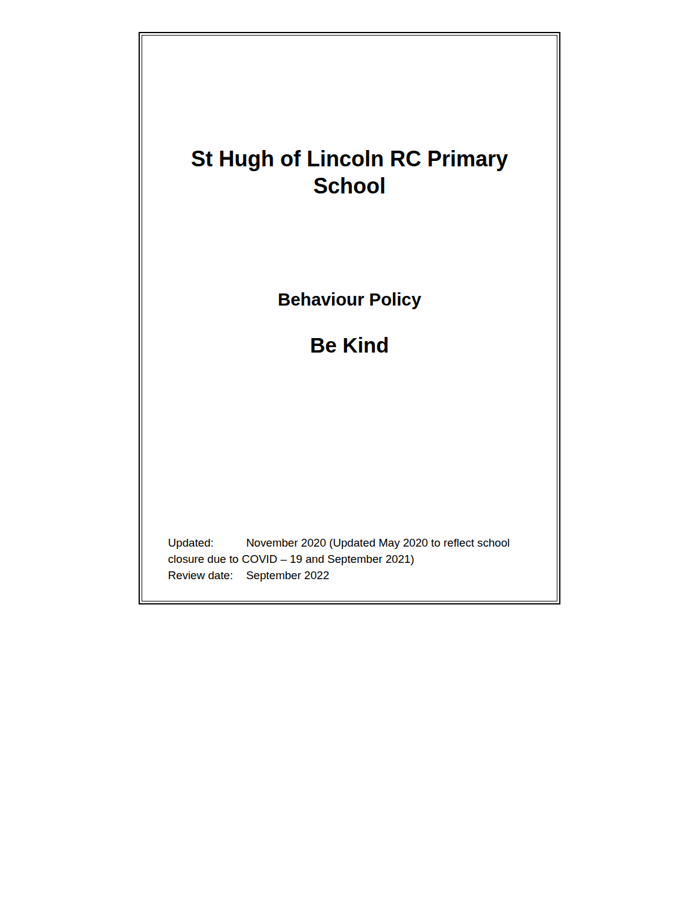St Hugh of Lincoln RC Primary School
Behaviour Policy
Be Kind
Updated: November 2020 (Updated May 2020 to reflect school closure due to COVID – 19 and September 2021)
Review date: September 2022